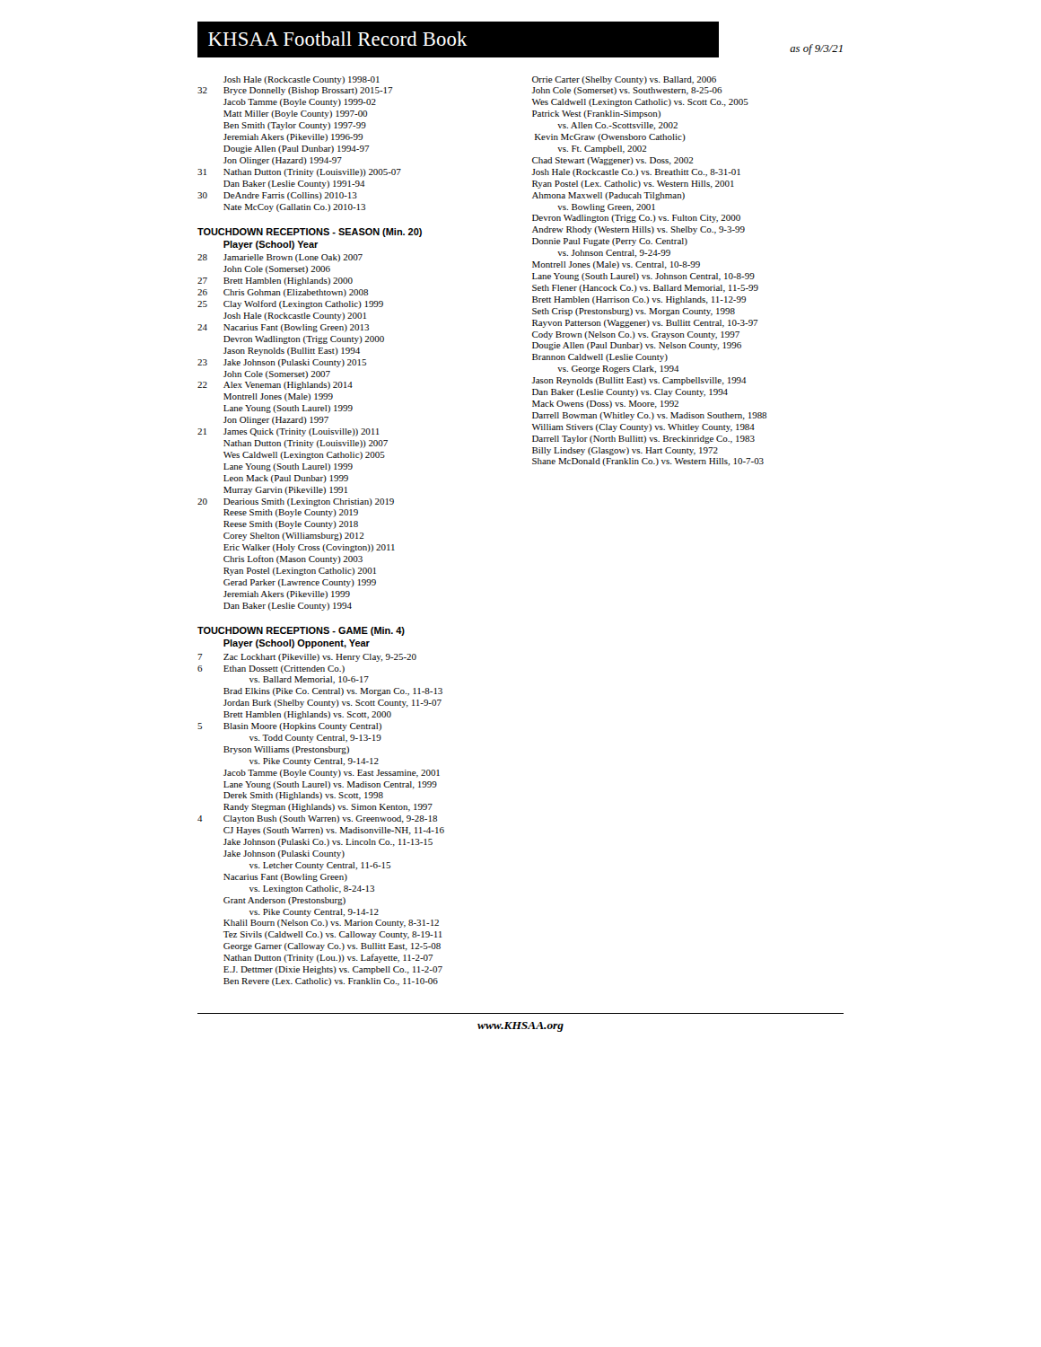KHSAA Football Record Book
as of 9/3/21
Josh Hale (Rockcastle County) 1998-01
32
Bryce Donnelly (Bishop Brossart) 2015-17
Jacob Tamme (Boyle County) 1999-02
Matt Miller (Boyle County) 1997-00
Ben Smith (Taylor County) 1997-99
Jeremiah Akers (Pikeville) 1996-99
Dougie Allen (Paul Dunbar) 1994-97
Jon Olinger (Hazard) 1994-97
31
Nathan Dutton (Trinity (Louisville)) 2005-07
Dan Baker (Leslie County) 1991-94
30
DeAndre Farris (Collins) 2010-13
Nate McCoy (Gallatin Co.) 2010-13
TOUCHDOWN RECEPTIONS - SEASON (Min. 20)
Player (School) Year
28
Jamarielle Brown (Lone Oak) 2007
John Cole (Somerset) 2006
27
Brett Hamblen (Highlands) 2000
26
Chris Gohman (Elizabethtown) 2008
25
Clay Wolford (Lexington Catholic) 1999
Josh Hale (Rockcastle County) 2001
24
Nacarius Fant (Bowling Green) 2013
Devron Wadlington (Trigg County) 2000
Jason Reynolds (Bullitt East) 1994
23
Jake Johnson (Pulaski County) 2015
John Cole (Somerset) 2007
22
Alex Veneman (Highlands) 2014
Montrell Jones (Male) 1999
Lane Young (South Laurel) 1999
Jon Olinger (Hazard) 1997
21
James Quick (Trinity (Louisville)) 2011
Nathan Dutton (Trinity (Louisville)) 2007
Wes Caldwell (Lexington Catholic) 2005
Lane Young (South Laurel) 1999
Leon Mack (Paul Dunbar) 1999
Murray Garvin (Pikeville) 1991
20
Dearious Smith (Lexington Christian) 2019
Reese Smith (Boyle County) 2019
Reese Smith (Boyle County) 2018
Corey Shelton (Williamsburg) 2012
Eric Walker (Holy Cross (Covington)) 2011
Chris Lofton (Mason County) 2003
Ryan Postel (Lexington Catholic) 2001
Gerad Parker (Lawrence County) 1999
Jeremiah Akers (Pikeville) 1999
Dan Baker (Leslie County) 1994
TOUCHDOWN RECEPTIONS - GAME (Min. 4)
Player (School) Opponent, Year
7
Zac Lockhart (Pikeville) vs. Henry Clay, 9-25-20
6
Ethan Dossett (Crittenden Co.)
vs. Ballard Memorial, 10-6-17
Brad Elkins (Pike Co. Central) vs. Morgan Co., 11-8-13
Jordan Burk (Shelby County) vs. Scott County, 11-9-07
Brett Hamblen (Highlands) vs. Scott, 2000
5
Blasin Moore (Hopkins County Central)
vs. Todd County Central, 9-13-19
Bryson Williams (Prestonsburg)
vs. Pike County Central, 9-14-12
Jacob Tamme (Boyle County) vs. East Jessamine, 2001
Lane Young (South Laurel) vs. Madison Central, 1999
Derek Smith (Highlands) vs. Scott, 1998
Randy Stegman (Highlands) vs. Simon Kenton, 1997
4
Clayton Bush (South Warren) vs. Greenwood, 9-28-18
CJ Hayes (South Warren) vs. Madisonville-NH, 11-4-16
Jake Johnson (Pulaski Co.) vs. Lincoln Co., 11-13-15
Jake Johnson (Pulaski County)
vs. Letcher County Central, 11-6-15
Nacarius Fant (Bowling Green)
vs. Lexington Catholic, 8-24-13
Grant Anderson (Prestonsburg)
vs. Pike County Central, 9-14-12
Khalil Bourn (Nelson Co.) vs. Marion County, 8-31-12
Tez Sivils (Caldwell Co.) vs. Calloway County, 8-19-11
George Garner (Calloway Co.) vs. Bullitt East, 12-5-08
Nathan Dutton (Trinity (Lou.)) vs. Lafayette, 11-2-07
E.J. Dettmer (Dixie Heights) vs. Campbell Co., 11-2-07
Ben Revere (Lex. Catholic) vs. Franklin Co., 11-10-06
Orrie Carter (Shelby County) vs. Ballard, 2006
John Cole (Somerset) vs. Southwestern, 8-25-06
Wes Caldwell (Lexington Catholic) vs. Scott Co., 2005
Patrick West (Franklin-Simpson)
vs. Allen Co.-Scottsville, 2002
Kevin McGraw (Owensboro Catholic)
vs. Ft. Campbell, 2002
Chad Stewart (Waggener) vs. Doss, 2002
Josh Hale (Rockcastle Co.) vs. Breathitt Co., 8-31-01
Ryan Postel (Lex. Catholic) vs. Western Hills, 2001
Ahmona Maxwell (Paducah Tilghman)
vs. Bowling Green, 2001
Devron Wadlington (Trigg Co.) vs. Fulton City, 2000
Andrew Rhody (Western Hills) vs. Shelby Co., 9-3-99
Donnie Paul Fugate (Perry Co. Central)
vs. Johnson Central, 9-24-99
Montrell Jones (Male) vs. Central, 10-8-99
Lane Young (South Laurel) vs. Johnson Central, 10-8-99
Seth Flener (Hancock Co.) vs. Ballard Memorial, 11-5-99
Brett Hamblen (Harrison Co.) vs. Highlands, 11-12-99
Seth Crisp (Prestonsburg) vs. Morgan County, 1998
Rayvon Patterson (Waggener) vs. Bullitt Central, 10-3-97
Cody Brown (Nelson Co.) vs. Grayson County, 1997
Dougie Allen (Paul Dunbar) vs. Nelson County, 1996
Brannon Caldwell (Leslie County)
vs. George Rogers Clark, 1994
Jason Reynolds (Bullitt East) vs. Campbellsville, 1994
Dan Baker (Leslie County) vs. Clay County, 1994
Mack Owens (Doss) vs. Moore, 1992
Darrell Bowman (Whitley Co.) vs. Madison Southern, 1988
William Stivers (Clay County) vs. Whitley County, 1984
Darrell Taylor (North Bullitt) vs. Breckinridge Co., 1983
Billy Lindsey (Glasgow) vs. Hart County, 1972
Shane McDonald (Franklin Co.) vs. Western Hills, 10-7-03
www.KHSAA.org